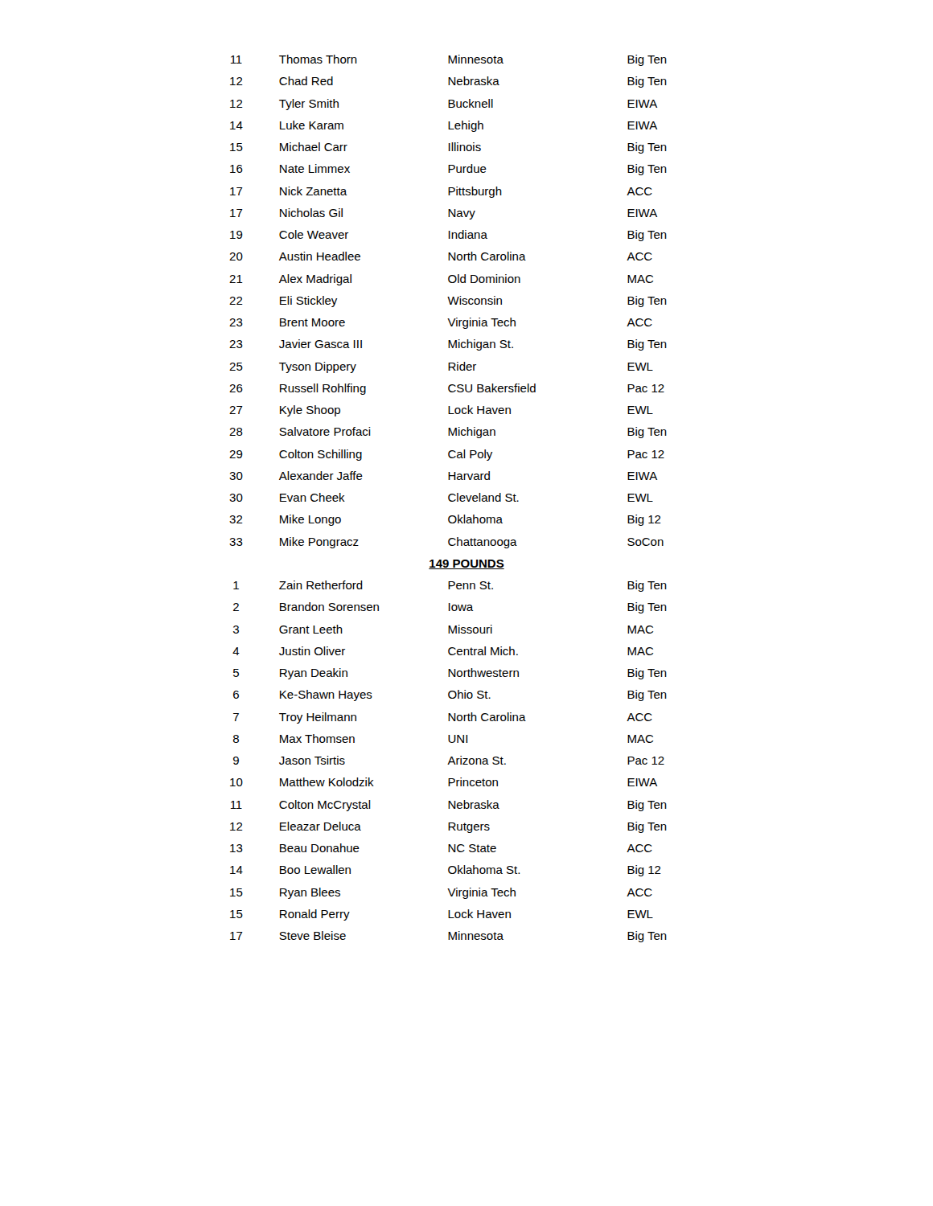| 11 | Thomas Thorn | Minnesota | Big Ten |
| 12 | Chad Red | Nebraska | Big Ten |
| 12 | Tyler Smith | Bucknell | EIWA |
| 14 | Luke Karam | Lehigh | EIWA |
| 15 | Michael Carr | Illinois | Big Ten |
| 16 | Nate Limmex | Purdue | Big Ten |
| 17 | Nick Zanetta | Pittsburgh | ACC |
| 17 | Nicholas Gil | Navy | EIWA |
| 19 | Cole Weaver | Indiana | Big Ten |
| 20 | Austin Headlee | North Carolina | ACC |
| 21 | Alex Madrigal | Old Dominion | MAC |
| 22 | Eli Stickley | Wisconsin | Big Ten |
| 23 | Brent Moore | Virginia Tech | ACC |
| 23 | Javier Gasca III | Michigan St. | Big Ten |
| 25 | Tyson Dippery | Rider | EWL |
| 26 | Russell Rohlfing | CSU Bakersfield | Pac 12 |
| 27 | Kyle Shoop | Lock Haven | EWL |
| 28 | Salvatore Profaci | Michigan | Big Ten |
| 29 | Colton Schilling | Cal Poly | Pac 12 |
| 30 | Alexander Jaffe | Harvard | EIWA |
| 30 | Evan Cheek | Cleveland St. | EWL |
| 32 | Mike Longo | Oklahoma | Big 12 |
| 33 | Mike Pongracz | Chattanooga | SoCon |
| 149 POUNDS |
| 1 | Zain Retherford | Penn St. | Big Ten |
| 2 | Brandon Sorensen | Iowa | Big Ten |
| 3 | Grant Leeth | Missouri | MAC |
| 4 | Justin Oliver | Central Mich. | MAC |
| 5 | Ryan Deakin | Northwestern | Big Ten |
| 6 | Ke-Shawn Hayes | Ohio St. | Big Ten |
| 7 | Troy Heilmann | North Carolina | ACC |
| 8 | Max Thomsen | UNI | MAC |
| 9 | Jason Tsirtis | Arizona St. | Pac 12 |
| 10 | Matthew Kolodzik | Princeton | EIWA |
| 11 | Colton McCrystal | Nebraska | Big Ten |
| 12 | Eleazar Deluca | Rutgers | Big Ten |
| 13 | Beau Donahue | NC State | ACC |
| 14 | Boo Lewallen | Oklahoma St. | Big 12 |
| 15 | Ryan Blees | Virginia Tech | ACC |
| 15 | Ronald Perry | Lock Haven | EWL |
| 17 | Steve Bleise | Minnesota | Big Ten |